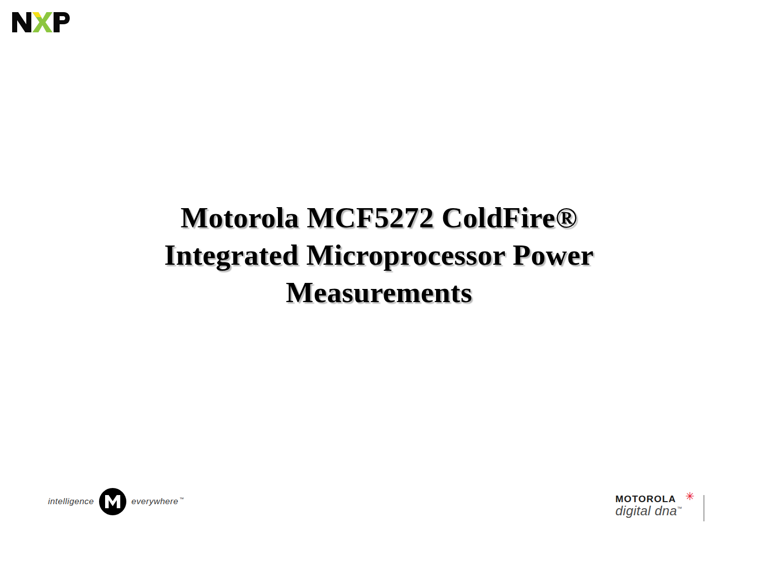Motorola MCF5272 ColdFire®
Integrated Microprocessor Power
Measurements
intelligence everywhere™
✳
MOTOROLA
digital dna™